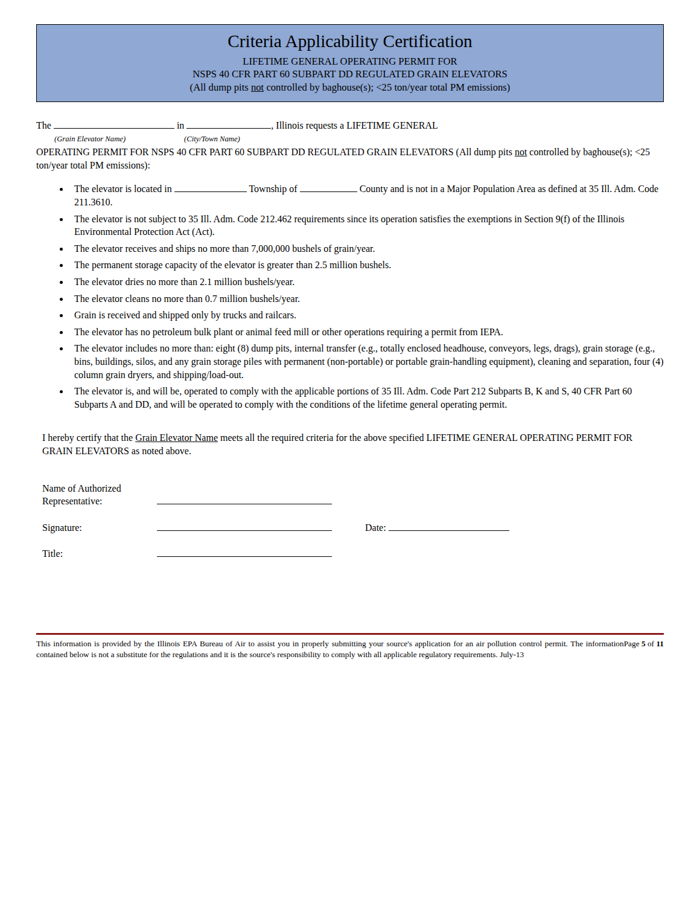Criteria Applicability Certification
LIFETIME GENERAL OPERATING PERMIT FOR
NSPS 40 CFR PART 60 SUBPART DD REGULATED GRAIN ELEVATORS
(All dump pits not controlled by baghouse(s); <25 ton/year total PM emissions)
The in , Illinois requests a LIFETIME GENERAL
(Grain Elevator Name)(City/Town Name)
OPERATING PERMIT FOR NSPS 40 CFR PART 60 SUBPART DD REGULATED GRAIN ELEVATORS (All dump pits not controlled by baghouse(s); <25 ton/year total PM emissions):
The elevator is located in Township of County and is not in a Major Population Area as defined at 35 Ill. Adm. Code 211.3610.
The elevator is not subject to 35 Ill. Adm. Code 212.462 requirements since its operation satisfies the exemptions in Section 9(f) of the Illinois Environmental Protection Act (Act).
The elevator receives and ships no more than 7,000,000 bushels of grain/year.
The permanent storage capacity of the elevator is greater than 2.5 million bushels.
The elevator dries no more than 2.1 million bushels/year.
The elevator cleans no more than 0.7 million bushels/year.
Grain is received and shipped only by trucks and railcars.
The elevator has no petroleum bulk plant or animal feed mill or other operations requiring a permit from IEPA.
The elevator includes no more than: eight (8) dump pits, internal transfer (e.g., totally enclosed headhouse, conveyors, legs, drags), grain storage (e.g., bins, buildings, silos, and any grain storage piles with permanent (non-portable) or portable grain-handling equipment), cleaning and separation, four (4) column grain dryers, and shipping/load-out.
The elevator is, and will be, operated to comply with the applicable portions of 35 Ill. Adm. Code Part 212 Subparts B, K and S, 40 CFR Part 60 Subparts A and DD, and will be operated to comply with the conditions of the lifetime general operating permit.
I hereby certify that the Grain Elevator Name meets all the required criteria for the above specified LIFETIME GENERAL OPERATING PERMIT FOR GRAIN ELEVATORS as noted above.
Name of Authorized
Representative:
Signature: Date:
Title:
Page 5 of 11 This information is provided by the Illinois EPA Bureau of Air to assist you in properly submitting your source's application for an air pollution control permit. The information contained below is not a substitute for the regulations and it is the source's responsibility to comply with all applicable regulatory requirements. July-13